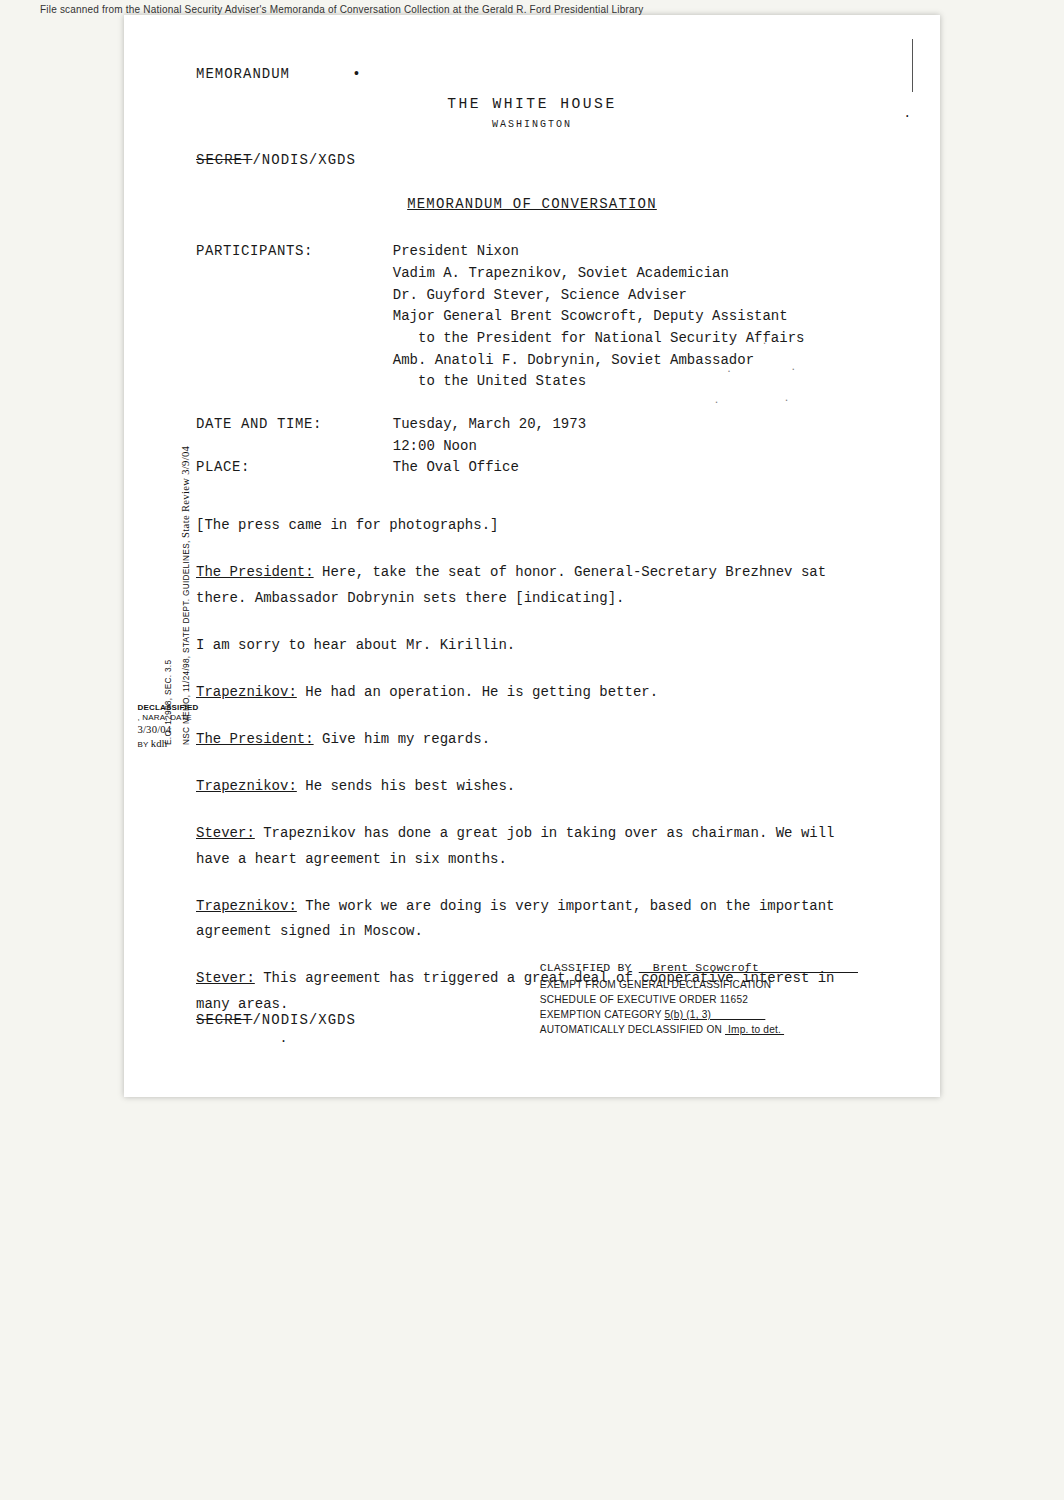File scanned from the National Security Adviser's Memoranda of Conversation Collection at the Gerald R. Ford Presidential Library
.
MEMORANDUM •
THE WHITE HOUSE
WASHINGTON
SECRET/NODIS/XGDS
MEMORANDUM OF CONVERSATION
| PARTICIPANTS: | President Nixon Vadim A. Trapeznikov, Soviet Academician Dr. Guyford Stever, Science Adviser Major General Brent Scowcroft, Deputy Assistant to the President for National Security Affairs Amb. Anatoli F. Dobrynin, Soviet Ambassador to the United States |
| DATE AND TIME: | Tuesday, March 20, 1973 12:00 Noon |
| PLACE: | The Oval Office |
[The press came in for photographs.]
The President: Here, take the seat of honor. General-Secretary Brezhnev sat there. Ambassador Dobrynin sets there [indicating].
I am sorry to hear about Mr. Kirillin.
Trapeznikov: He had an operation. He is getting better.
The President: Give him my regards.
Trapeznikov: He sends his best wishes.
Stever: Trapeznikov has done a great job in taking over as chairman. We will have a heart agreement in six months.
Trapeznikov: The work we are doing is very important, based on the important agreement signed in Moscow.
Stever: This agreement has triggered a great deal of cooperative interest in many areas.
· · · · ·
E.O. 12958, SEC. 3.5
NSC MEMO, 11/24/98, STATE DEPT. GUIDELINES, State Review 3/9/04
DECLASSIFIED
, NARA, DATE 3/30/04
BY kdh
SECRET/NODIS/XGDS
·
CLASSIFIED BY Brent Scowcroft
EXEMPT FROM GENERAL DECLASSIFICATION
SCHEDULE OF EXECUTIVE ORDER 11652
EXEMPTION CATEGORY 5(b) (1, 3)
AUTOMATICALLY DECLASSIFIED ON Imp. to det.